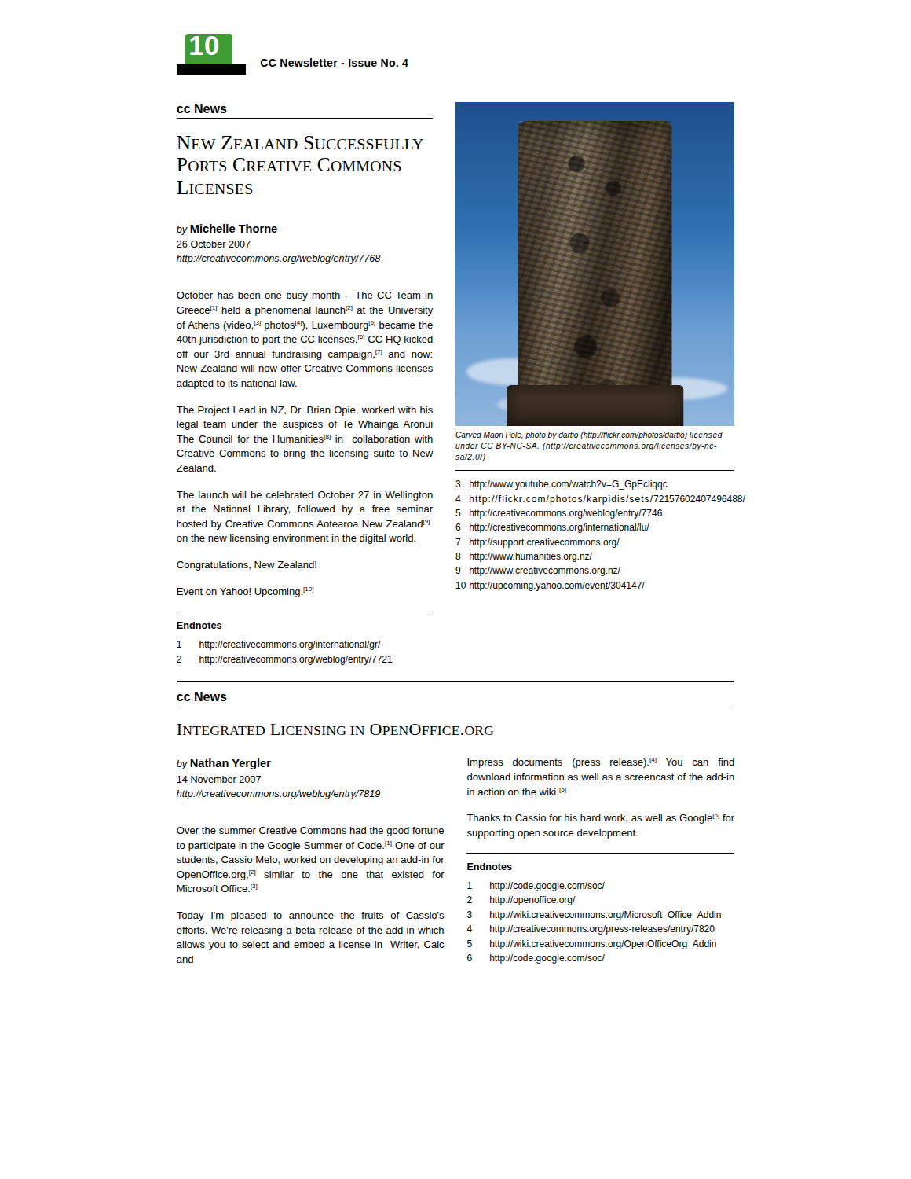10
CC Newsletter - Issue No. 4
cc News
NEW ZEALAND SUCCESSFULLY
PORTS CREATIVE COMMONS
LICENSES
by Michelle Thorne
26 October 2007
http://creativecommons.org/weblog/entry/7768
October has been one busy month -- The CC Team in Greece[1] held a phenomenal launch[2] at the University of Athens (video,[3] photos[4]), Luxembourg[5] became the 40th jurisdiction to port the CC licenses,[6] CC HQ kicked off our 3rd annual fundraising campaign,[7] and now: New Zealand will now offer Creative Commons licenses adapted to its national law.
The Project Lead in NZ, Dr. Brian Opie, worked with his legal team under the auspices of Te Whainga Aronui The Council for the Humanities[8] in collaboration with Creative Commons to bring the licensing suite to New Zealand.
The launch will be celebrated October 27 in Wellington at the National Library, followed by a free seminar hosted by Creative Commons Aotearoa New Zealand[9] on the new licensing environment in the digital world.
Congratulations, New Zealand!
Event on Yahoo! Upcoming.[10]
Endnotes
| 1 | http://creativecommons.org/international/gr/ |
| 2 | http://creativecommons.org/weblog/entry/7721 |
Carved Maori Pole, photo by dartio (http://flickr.com/photos/dartio) licensed under CC BY-NC-SA. (http://creativecommons.org/licenses/by-nc-sa/2.0/)
| 3 | http://www.youtube.com/watch?v=G_GpEcliqqc |
| 4 | http://flickr.com/photos/karpidis/sets/ 72157602407496488/ |
| 5 | http://creativecommons.org/weblog/entry/7746 |
| 6 | http://creativecommons.org/international/lu/ |
| 7 | http://support.creativecommons.org/ |
| 8 | http://www.humanities.org.nz/ |
| 9 | http://www.creativecommons.org.nz/ |
| 10 | http://upcoming.yahoo.com/event/304147/ |
cc News
INTEGRATED LICENSING IN OPENOFFICE.ORG
by Nathan Yergler
14 November 2007
http://creativecommons.org/weblog/entry/7819
Over the summer Creative Commons had the good fortune to participate in the Google Summer of Code.[1] One of our students, Cassio Melo, worked on developing an add-in for OpenOffice.org,[2] similar to the one that existed for Microsoft Office.[3]
Today I'm pleased to announce the fruits of Cassio's efforts. We're releasing a beta release of the add-in which allows you to select and embed a license in Writer, Calc and
Impress documents (press release).[4] You can find download information as well as a screencast of the add-in in action on the wiki.[5]
Thanks to Cassio for his hard work, as well as Google[6] for supporting open source development.
Endnotes
| 1 | http://code.google.com/soc/ |
| 2 | http://openoffice.org/ |
| 3 | http://wiki.creativecommons.org/Microsoft_Office_Addin |
| 4 | http://creativecommons.org/press-releases/entry/7820 |
| 5 | http://wiki.creativecommons.org/OpenOfficeOrg_Addin |
| 6 | http://code.google.com/soc/ |